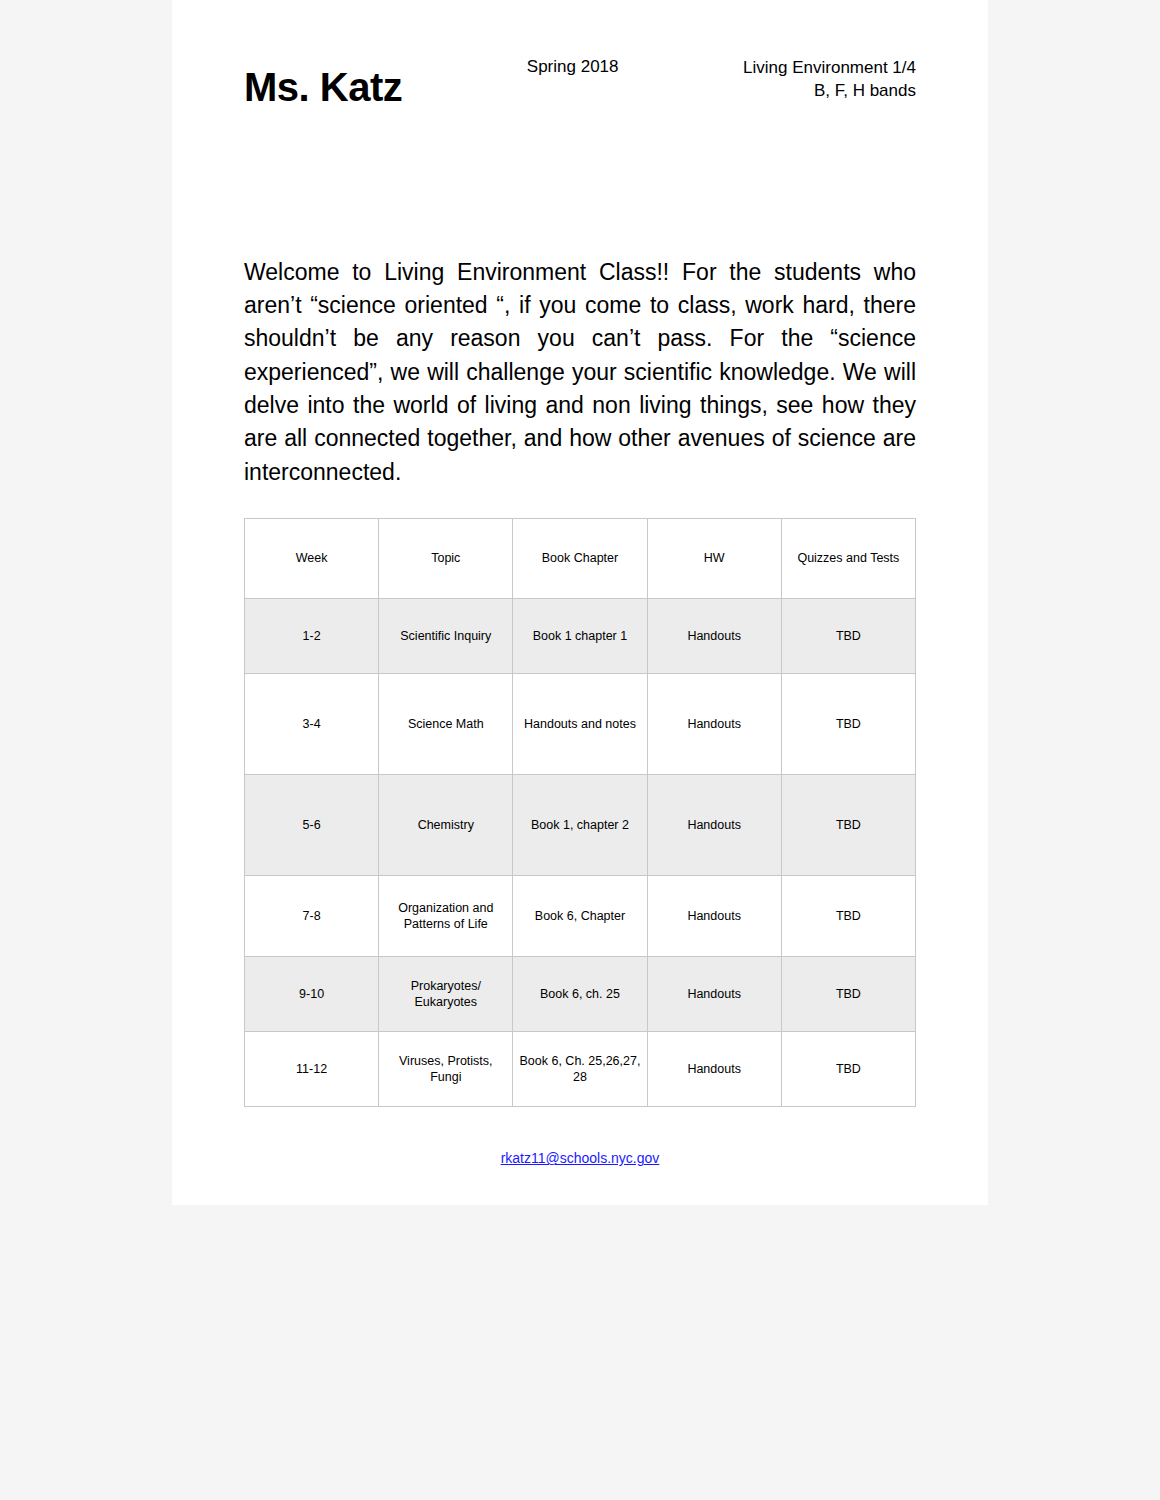Ms. Katz
Spring 2018
Living Environment 1/4
B, F, H bands
Welcome to Living Environment Class!! For the students who aren’t “science oriented “, if you come to class, work hard, there shouldn’t be any reason you can’t pass. For the “science experienced”, we will challenge your scientific knowledge. We will delve into the world of living and non living things, see how they are all connected together, and how other avenues of science are interconnected.
| Week | Topic | Book Chapter | HW | Quizzes and Tests |
| --- | --- | --- | --- | --- |
| 1-2 | Scientific Inquiry | Book 1 chapter 1 | Handouts | TBD |
| 3-4 | Science Math | Handouts and notes | Handouts | TBD |
| 5-6 | Chemistry | Book 1, chapter 2 | Handouts | TBD |
| 7-8 | Organization and Patterns of Life | Book 6, Chapter | Handouts | TBD |
| 9-10 | Prokaryotes/ Eukaryotes | Book 6, ch. 25 | Handouts | TBD |
| 11-12 | Viruses, Protists, Fungi | Book 6, Ch. 25,26,27, 28 | Handouts | TBD |
rkatz11@schools.nyc.gov